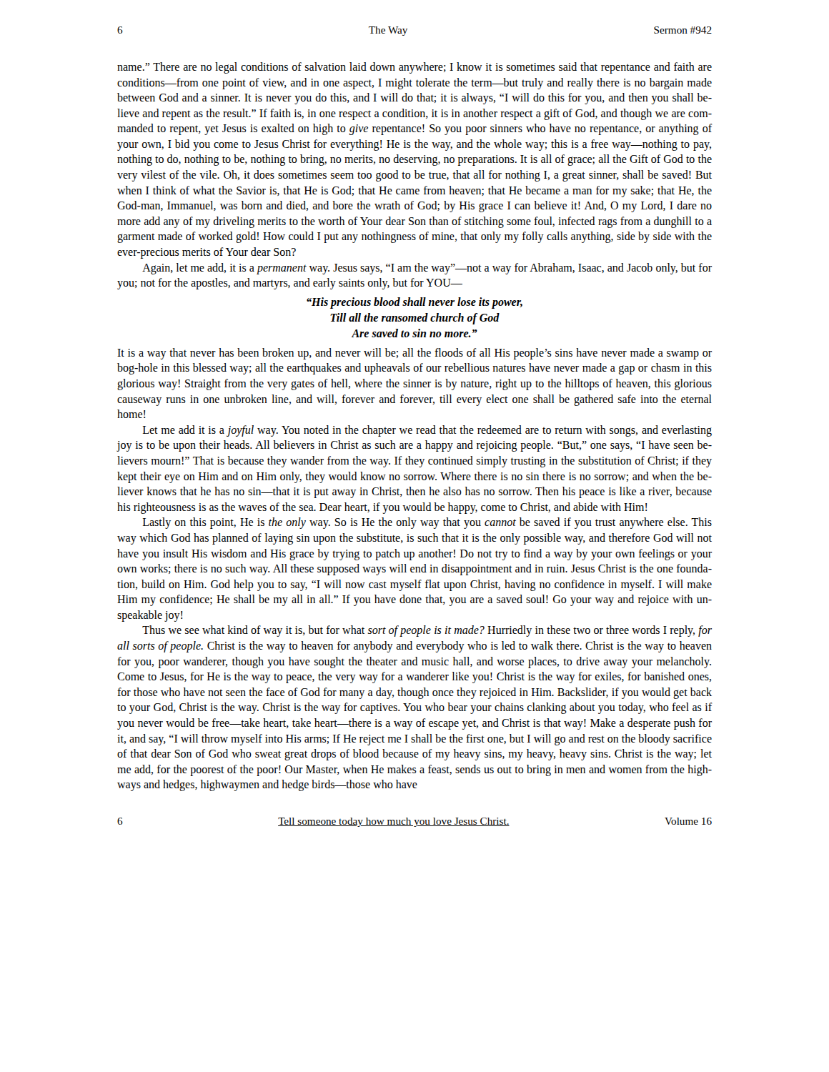6 The Way Sermon #942
name.” There are no legal conditions of salvation laid down anywhere; I know it is sometimes said that repentance and faith are conditions—from one point of view, and in one aspect, I might tolerate the term—but truly and really there is no bargain made between God and a sinner. It is never you do this, and I will do that; it is always, “I will do this for you, and then you shall believe and repent as the result.” If faith is, in one respect a condition, it is in another respect a gift of God, and though we are commanded to repent, yet Jesus is exalted on high to give repentance! So you poor sinners who have no repentance, or anything of your own, I bid you come to Jesus Christ for everything! He is the way, and the whole way; this is a free way—nothing to pay, nothing to do, nothing to be, nothing to bring, no merits, no deserving, no preparations. It is all of grace; all the Gift of God to the very vilest of the vile. Oh, it does sometimes seem too good to be true, that all for nothing I, a great sinner, shall be saved! But when I think of what the Savior is, that He is God; that He came from heaven; that He became a man for my sake; that He, the God-man, Immanuel, was born and died, and bore the wrath of God; by His grace I can believe it! And, O my Lord, I dare no more add any of my driveling merits to the worth of Your dear Son than of stitching some foul, infected rags from a dunghill to a garment made of worked gold! How could I put any nothingness of mine, that only my folly calls anything, side by side with the ever-precious merits of Your dear Son?
Again, let me add, it is a permanent way. Jesus says, “I am the way”—not a way for Abraham, Isaac, and Jacob only, but for you; not for the apostles, and martyrs, and early saints only, but for YOU—
“His precious blood shall never lose its power,
Till all the ransomed church of God
Are saved to sin no more.”
It is a way that never has been broken up, and never will be; all the floods of all His people’s sins have never made a swamp or bog-hole in this blessed way; all the earthquakes and upheavals of our rebellious natures have never made a gap or chasm in this glorious way! Straight from the very gates of hell, where the sinner is by nature, right up to the hilltops of heaven, this glorious causeway runs in one unbroken line, and will, forever and forever, till every elect one shall be gathered safe into the eternal home!
Let me add it is a joyful way. You noted in the chapter we read that the redeemed are to return with songs, and everlasting joy is to be upon their heads. All believers in Christ as such are a happy and rejoicing people. “But,” one says, “I have seen believers mourn!” That is because they wander from the way. If they continued simply trusting in the substitution of Christ; if they kept their eye on Him and on Him only, they would know no sorrow. Where there is no sin there is no sorrow; and when the believer knows that he has no sin—that it is put away in Christ, then he also has no sorrow. Then his peace is like a river, because his righteousness is as the waves of the sea. Dear heart, if you would be happy, come to Christ, and abide with Him!
Lastly on this point, He is the only way. So is He the only way that you cannot be saved if you trust anywhere else. This way which God has planned of laying sin upon the substitute, is such that it is the only possible way, and therefore God will not have you insult His wisdom and His grace by trying to patch up another! Do not try to find a way by your own feelings or your own works; there is no such way. All these supposed ways will end in disappointment and in ruin. Jesus Christ is the one foundation, build on Him. God help you to say, “I will now cast myself flat upon Christ, having no confidence in myself. I will make Him my confidence; He shall be my all in all.” If you have done that, you are a saved soul! Go your way and rejoice with unspeakable joy!
Thus we see what kind of way it is, but for what sort of people is it made? Hurriedly in these two or three words I reply, for all sorts of people. Christ is the way to heaven for anybody and everybody who is led to walk there. Christ is the way to heaven for you, poor wanderer, though you have sought the theater and music hall, and worse places, to drive away your melancholy. Come to Jesus, for He is the way to peace, the very way for a wanderer like you! Christ is the way for exiles, for banished ones, for those who have not seen the face of God for many a day, though once they rejoiced in Him. Backslider, if you would get back to your God, Christ is the way. Christ is the way for captives. You who bear your chains clanking about you today, who feel as if you never would be free—take heart, take heart—there is a way of escape yet, and Christ is that way! Make a desperate push for it, and say, “I will throw myself into His arms; If He reject me I shall be the first one, but I will go and rest on the bloody sacrifice of that dear Son of God who sweat great drops of blood because of my heavy sins, my heavy, heavy sins. Christ is the way; let me add, for the poorest of the poor! Our Master, when He makes a feast, sends us out to bring in men and women from the highways and hedges, highwaymen and hedge birds—those who have
6 Tell someone today how much you love Jesus Christ. Volume 16